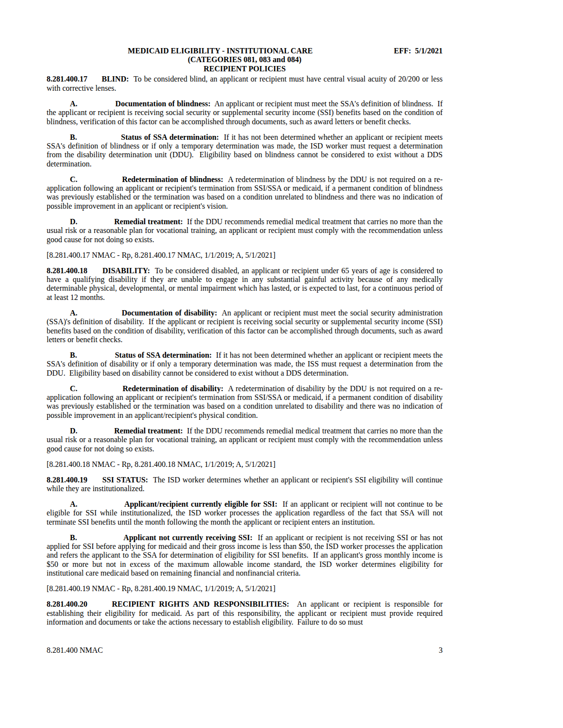EFF: 5/1/2021 MEDICAID ELIGIBILITY - INSTITUTIONAL CARE (CATEGORIES 081, 083 and 084) RECIPIENT POLICIES
8.281.400.17 BLIND: To be considered blind, an applicant or recipient must have central visual acuity of 20/200 or less with corrective lenses.
A. Documentation of blindness: An applicant or recipient must meet the SSA's definition of blindness. If the applicant or recipient is receiving social security or supplemental security income (SSI) benefits based on the condition of blindness, verification of this factor can be accomplished through documents, such as award letters or benefit checks.
B. Status of SSA determination: If it has not been determined whether an applicant or recipient meets SSA's definition of blindness or if only a temporary determination was made, the ISD worker must request a determination from the disability determination unit (DDU). Eligibility based on blindness cannot be considered to exist without a DDS determination.
C. Redetermination of blindness: A redetermination of blindness by the DDU is not required on a re-application following an applicant or recipient's termination from SSI/SSA or medicaid, if a permanent condition of blindness was previously established or the termination was based on a condition unrelated to blindness and there was no indication of possible improvement in an applicant or recipient's vision.
D. Remedial treatment: If the DDU recommends remedial medical treatment that carries no more than the usual risk or a reasonable plan for vocational training, an applicant or recipient must comply with the recommendation unless good cause for not doing so exists.
[8.281.400.17 NMAC - Rp, 8.281.400.17 NMAC, 1/1/2019; A, 5/1/2021]
8.281.400.18 DISABILITY: To be considered disabled, an applicant or recipient under 65 years of age is considered to have a qualifying disability if they are unable to engage in any substantial gainful activity because of any medically determinable physical, developmental, or mental impairment which has lasted, or is expected to last, for a continuous period of at least 12 months.
A. Documentation of disability: An applicant or recipient must meet the social security administration (SSA)'s definition of disability. If the applicant or recipient is receiving social security or supplemental security income (SSI) benefits based on the condition of disability, verification of this factor can be accomplished through documents, such as award letters or benefit checks.
B. Status of SSA determination: If it has not been determined whether an applicant or recipient meets the SSA's definition of disability or if only a temporary determination was made, the ISS must request a determination from the DDU. Eligibility based on disability cannot be considered to exist without a DDS determination.
C. Redetermination of disability: A redetermination of disability by the DDU is not required on a re-application following an applicant or recipient's termination from SSI/SSA or medicaid, if a permanent condition of disability was previously established or the termination was based on a condition unrelated to disability and there was no indication of possible improvement in an applicant/recipient's physical condition.
D. Remedial treatment: If the DDU recommends remedial medical treatment that carries no more than the usual risk or a reasonable plan for vocational training, an applicant or recipient must comply with the recommendation unless good cause for not doing so exists.
[8.281.400.18 NMAC - Rp, 8.281.400.18 NMAC, 1/1/2019; A, 5/1/2021]
8.281.400.19 SSI STATUS: The ISD worker determines whether an applicant or recipient's SSI eligibility will continue while they are institutionalized.
A. Applicant/recipient currently eligible for SSI: If an applicant or recipient will not continue to be eligible for SSI while institutionalized, the ISD worker processes the application regardless of the fact that SSA will not terminate SSI benefits until the month following the month the applicant or recipient enters an institution.
B. Applicant not currently receiving SSI: If an applicant or recipient is not receiving SSI or has not applied for SSI before applying for medicaid and their gross income is less than $50, the ISD worker processes the application and refers the applicant to the SSA for determination of eligibility for SSI benefits. If an applicant's gross monthly income is $50 or more but not in excess of the maximum allowable income standard, the ISD worker determines eligibility for institutional care medicaid based on remaining financial and nonfinancial criteria.
[8.281.400.19 NMAC - Rp, 8.281.400.19 NMAC, 1/1/2019; A, 5/1/2021]
8.281.400.20 RECIPIENT RIGHTS AND RESPONSIBILITIES: An applicant or recipient is responsible for establishing their eligibility for medicaid. As part of this responsibility, the applicant or recipient must provide required information and documents or take the actions necessary to establish eligibility. Failure to do so must
8.281.400 NMAC 3